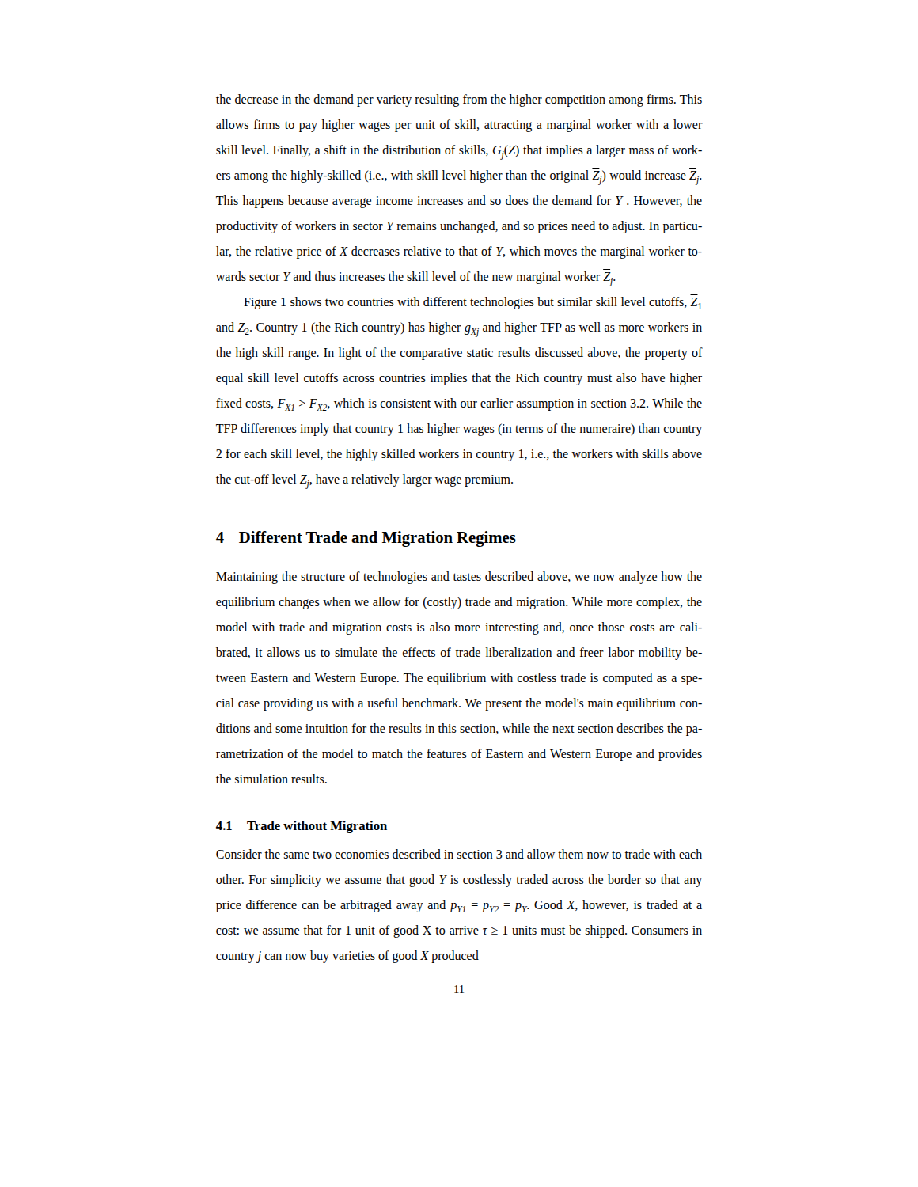the decrease in the demand per variety resulting from the higher competition among firms. This allows firms to pay higher wages per unit of skill, attracting a marginal worker with a lower skill level. Finally, a shift in the distribution of skills, Gj(Z) that implies a larger mass of workers among the highly-skilled (i.e., with skill level higher than the original Zj) would increase Zj. This happens because average income increases and so does the demand for Y . However, the productivity of workers in sector Y remains unchanged, and so prices need to adjust. In particular, the relative price of X decreases relative to that of Y, which moves the marginal worker towards sector Y and thus increases the skill level of the new marginal worker Zj.
Figure 1 shows two countries with different technologies but similar skill level cutoffs, Z1 and Z2. Country 1 (the Rich country) has higher gXj and higher TFP as well as more workers in the high skill range. In light of the comparative static results discussed above, the property of equal skill level cutoffs across countries implies that the Rich country must also have higher fixed costs, FX1 > FX2, which is consistent with our earlier assumption in section 3.2. While the TFP differences imply that country 1 has higher wages (in terms of the numeraire) than country 2 for each skill level, the highly skilled workers in country 1, i.e., the workers with skills above the cut-off level Zj, have a relatively larger wage premium.
4 Different Trade and Migration Regimes
Maintaining the structure of technologies and tastes described above, we now analyze how the equilibrium changes when we allow for (costly) trade and migration. While more complex, the model with trade and migration costs is also more interesting and, once those costs are calibrated, it allows us to simulate the effects of trade liberalization and freer labor mobility between Eastern and Western Europe. The equilibrium with costless trade is computed as a special case providing us with a useful benchmark. We present the model's main equilibrium conditions and some intuition for the results in this section, while the next section describes the parametrization of the model to match the features of Eastern and Western Europe and provides the simulation results.
4.1 Trade without Migration
Consider the same two economies described in section 3 and allow them now to trade with each other. For simplicity we assume that good Y is costlessly traded across the border so that any price difference can be arbitraged away and pY1 = pY2 = pY. Good X, however, is traded at a cost: we assume that for 1 unit of good X to arrive τ ≥ 1 units must be shipped. Consumers in country j can now buy varieties of good X produced
11